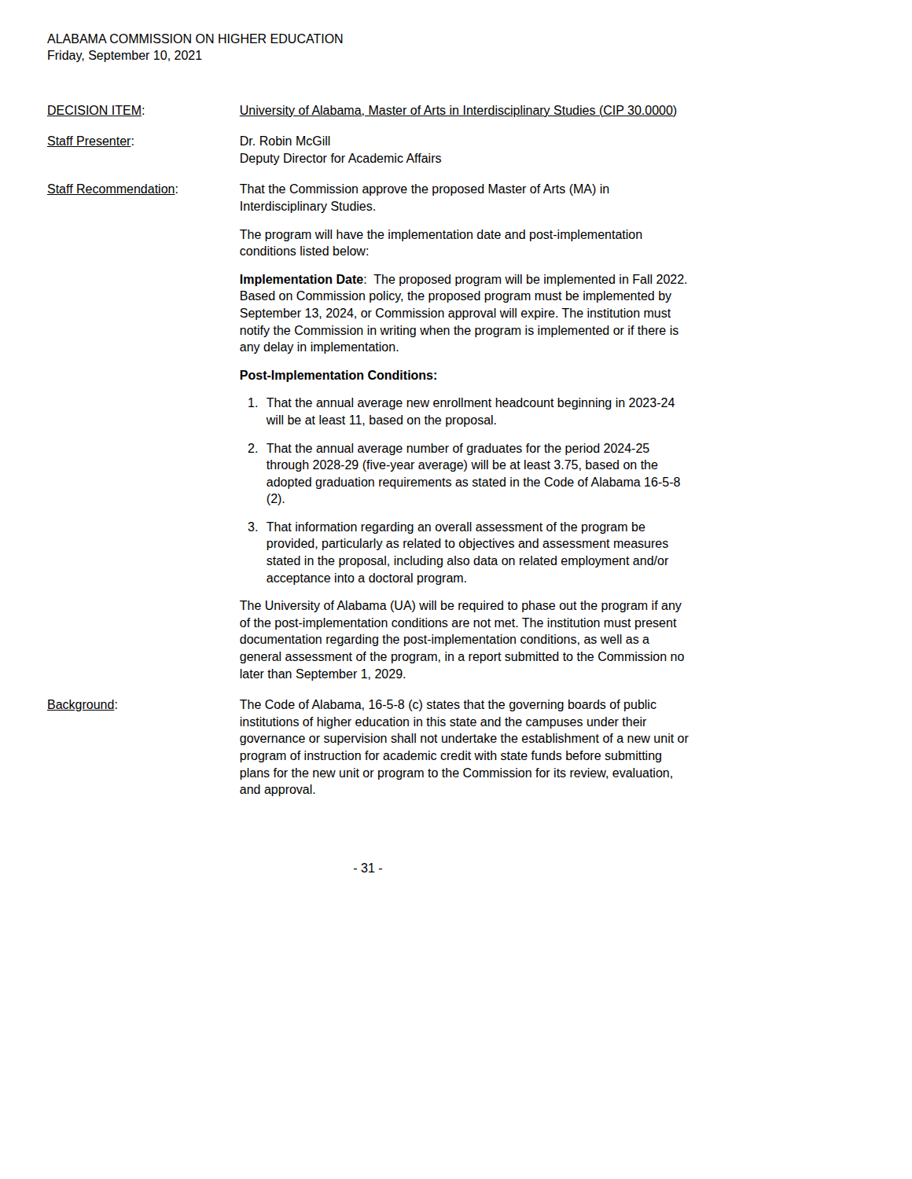ALABAMA COMMISSION ON HIGHER EDUCATION
Friday, September 10, 2021
| DECISION ITEM : | University of Alabama, Master of Arts in Interdisciplinary Studies (CIP 30.0000) |
| Staff Presenter : | Dr. Robin McGill Deputy Director for Academic Affairs |
| Staff Recommendation : | That the Commission approve the proposed Master of Arts (MA) in Interdisciplinary Studies. The program will have the implementation date and post-implementation conditions listed below: Implementation Date : The proposed program will be implemented in Fall 2022. Based on Commission policy, the proposed program must be implemented by September 13, 2024, or Commission approval will expire. The institution must notify the Commission in writing when the program is implemented or if there is any delay in implementation. Post-Implementation Conditions: That the annual average new enrollment headcount beginning in 2023-24 will be at least 11, based on the proposal. That the annual average number of graduates for the period 2024-25 through 2028-29 (five-year average) will be at least 3.75, based on the adopted graduation requirements as stated in the Code of Alabama 16-5-8 (2). That information regarding an overall assessment of the program be provided, particularly as related to objectives and assessment measures stated in the proposal, including also data on related employment and/or acceptance into a doctoral program. The University of Alabama (UA) will be required to phase out the program if any of the post-implementation conditions are not met. The institution must present documentation regarding the post-implementation conditions, as well as a general assessment of the program, in a report submitted to the Commission no later than September 1, 2029. |
| Background : | The Code of Alabama, 16-5-8 (c) states that the governing boards of public institutions of higher education in this state and the campuses under their governance or supervision shall not undertake the establishment of a new unit or program of instruction for academic credit with state funds before submitting plans for the new unit or program to the Commission for its review, evaluation, and approval. |
- 31 -